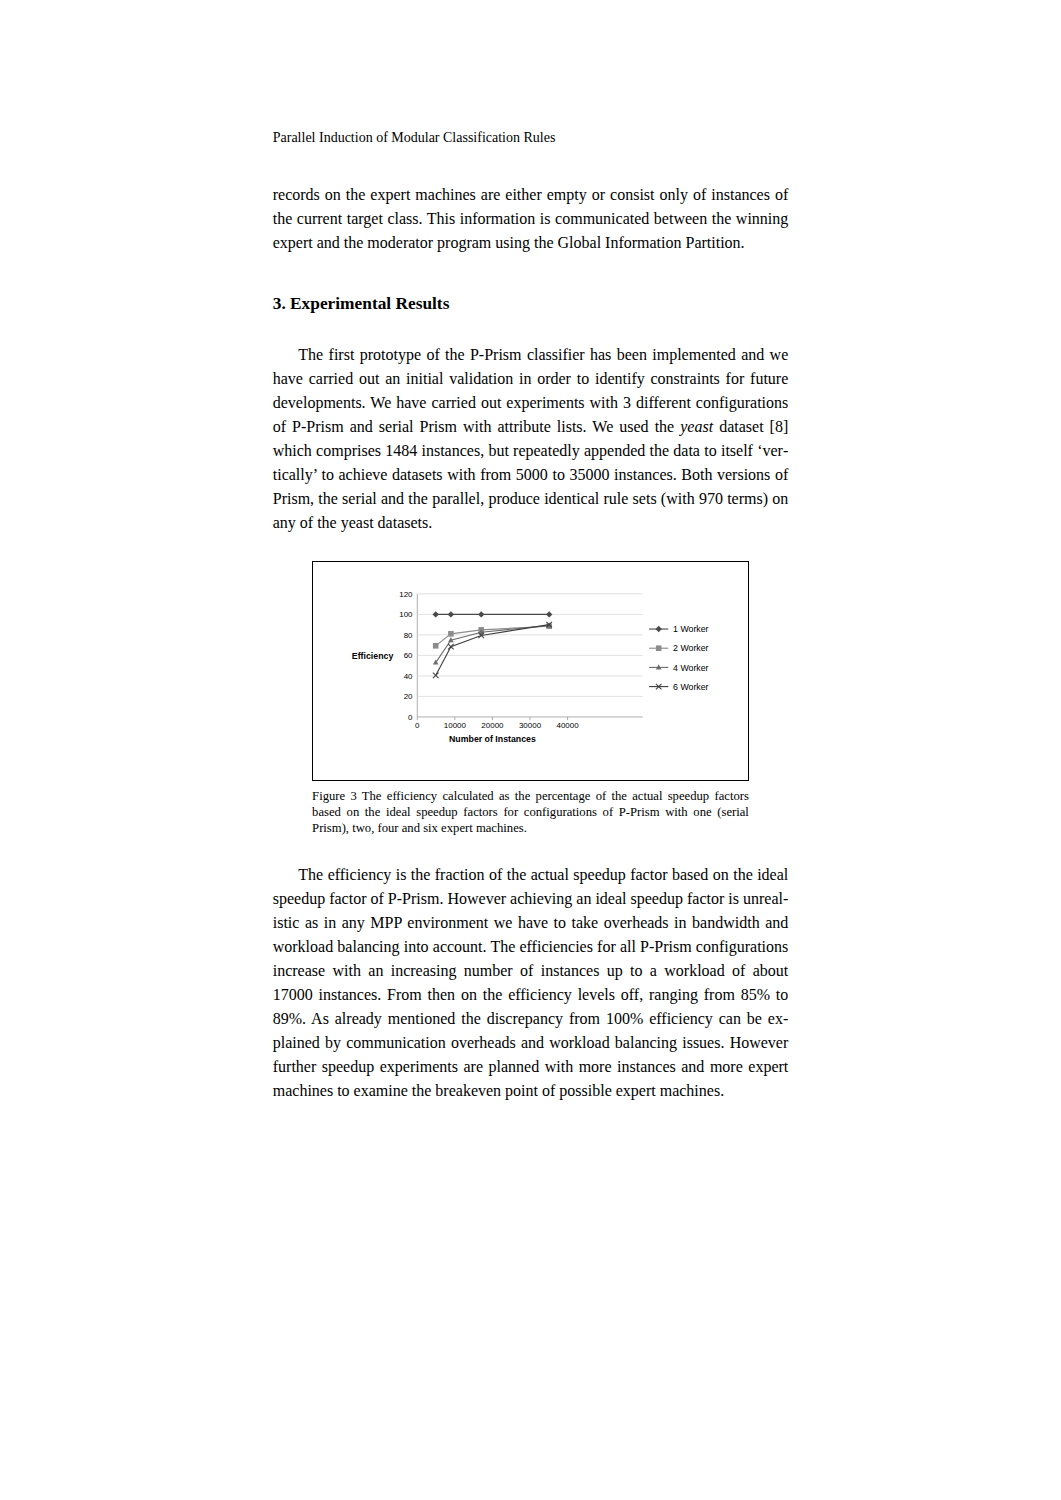Parallel Induction of Modular Classification Rules
records on the expert machines are either empty or consist only of instances of the current target class. This information is communicated between the winning expert and the moderator program using the Global Information Partition.
3. Experimental Results
The first prototype of the P-Prism classifier has been implemented and we have carried out an initial validation in order to identify constraints for future developments. We have carried out experiments with 3 different configurations of P-Prism and serial Prism with attribute lists. We used the yeast dataset [8] which comprises 1484 instances, but repeatedly appended the data to itself ‘vertically’ to achieve datasets with from 5000 to 35000 instances. Both versions of Prism, the serial and the parallel, produce identical rule sets (with 970 terms) on any of the yeast datasets.
120 100 80 60 40 20 0 0 10000 20000 30000 40000 Number of Instances Efficiency 1 Worker 2 Worker 4 Worker 6 Worker
Figure 3 The efficiency calculated as the percentage of the actual speedup factors based on the ideal speedup factors for configurations of P-Prism with one (serial Prism), two, four and six expert machines.
The efficiency is the fraction of the actual speedup factor based on the ideal speedup factor of P-Prism. However achieving an ideal speedup factor is unrealistic as in any MPP environment we have to take overheads in bandwidth and workload balancing into account. The efficiencies for all P-Prism configurations increase with an increasing number of instances up to a workload of about 17000 instances. From then on the efficiency levels off, ranging from 85% to 89%. As already mentioned the discrepancy from 100% efficiency can be explained by communication overheads and workload balancing issues. However further speedup experiments are planned with more instances and more expert machines to examine the breakeven point of possible expert machines.